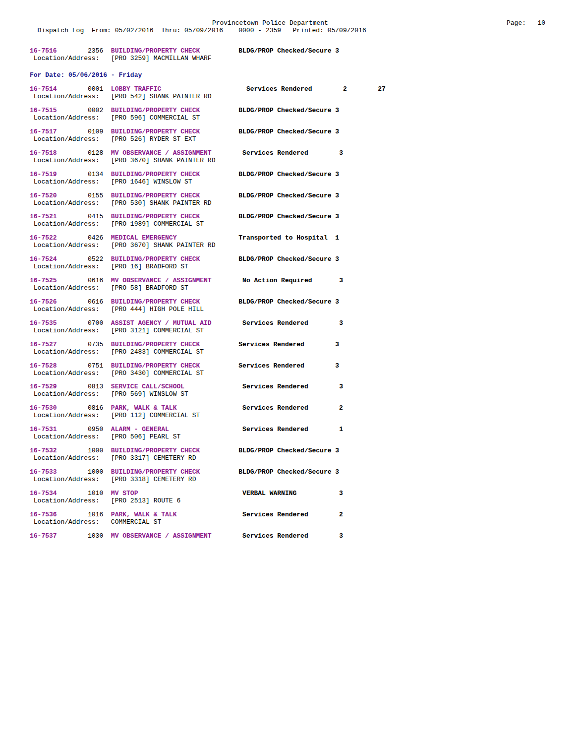Provincetown Police Department Page: 10
Dispatch Log From: 05/02/2016 Thru: 05/09/2016 0000 - 2359 Printed: 05/09/2016
16-7516 2356 BUILDING/PROPERTY CHECK BLDG/PROP Checked/Secure 3
Location/Address: [PRO 3259] MACMILLAN WHARF
For Date: 05/06/2016 - Friday
16-7514 0001 LOBBY TRAFFIC Services Rendered 2 27
Location/Address: [PRO 542] SHANK PAINTER RD
16-7515 0002 BUILDING/PROPERTY CHECK BLDG/PROP Checked/Secure 3
Location/Address: [PRO 596] COMMERCIAL ST
16-7517 0109 BUILDING/PROPERTY CHECK BLDG/PROP Checked/Secure 3
Location/Address: [PRO 526] RYDER ST EXT
16-7518 0128 MV OBSERVANCE / ASSIGNMENT Services Rendered 3
Location/Address: [PRO 3670] SHANK PAINTER RD
16-7519 0134 BUILDING/PROPERTY CHECK BLDG/PROP Checked/Secure 3
Location/Address: [PRO 1646] WINSLOW ST
16-7520 0155 BUILDING/PROPERTY CHECK BLDG/PROP Checked/Secure 3
Location/Address: [PRO 530] SHANK PAINTER RD
16-7521 0415 BUILDING/PROPERTY CHECK BLDG/PROP Checked/Secure 3
Location/Address: [PRO 1989] COMMERCIAL ST
16-7522 0426 MEDICAL EMERGENCY Transported to Hospital 1
Location/Address: [PRO 3670] SHANK PAINTER RD
16-7524 0522 BUILDING/PROPERTY CHECK BLDG/PROP Checked/Secure 3
Location/Address: [PRO 16] BRADFORD ST
16-7525 0616 MV OBSERVANCE / ASSIGNMENT No Action Required 3
Location/Address: [PRO 58] BRADFORD ST
16-7526 0616 BUILDING/PROPERTY CHECK BLDG/PROP Checked/Secure 3
Location/Address: [PRO 444] HIGH POLE HILL
16-7535 0700 ASSIST AGENCY / MUTUAL AID Services Rendered 3
Location/Address: [PRO 3121] COMMERCIAL ST
16-7527 0735 BUILDING/PROPERTY CHECK Services Rendered 3
Location/Address: [PRO 2483] COMMERCIAL ST
16-7528 0751 BUILDING/PROPERTY CHECK Services Rendered 3
Location/Address: [PRO 3430] COMMERCIAL ST
16-7529 0813 SERVICE CALL/SCHOOL Services Rendered 3
Location/Address: [PRO 569] WINSLOW ST
16-7530 0816 PARK, WALK & TALK Services Rendered 2
Location/Address: [PRO 112] COMMERCIAL ST
16-7531 0950 ALARM - GENERAL Services Rendered 1
Location/Address: [PRO 506] PEARL ST
16-7532 1000 BUILDING/PROPERTY CHECK BLDG/PROP Checked/Secure 3
Location/Address: [PRO 3317] CEMETERY RD
16-7533 1000 BUILDING/PROPERTY CHECK BLDG/PROP Checked/Secure 3
Location/Address: [PRO 3318] CEMETERY RD
16-7534 1010 MV STOP VERBAL WARNING 3
Location/Address: [PRO 2513] ROUTE 6
16-7536 1016 PARK, WALK & TALK Services Rendered 2
Location/Address: COMMERCIAL ST
16-7537 1030 MV OBSERVANCE / ASSIGNMENT Services Rendered 3